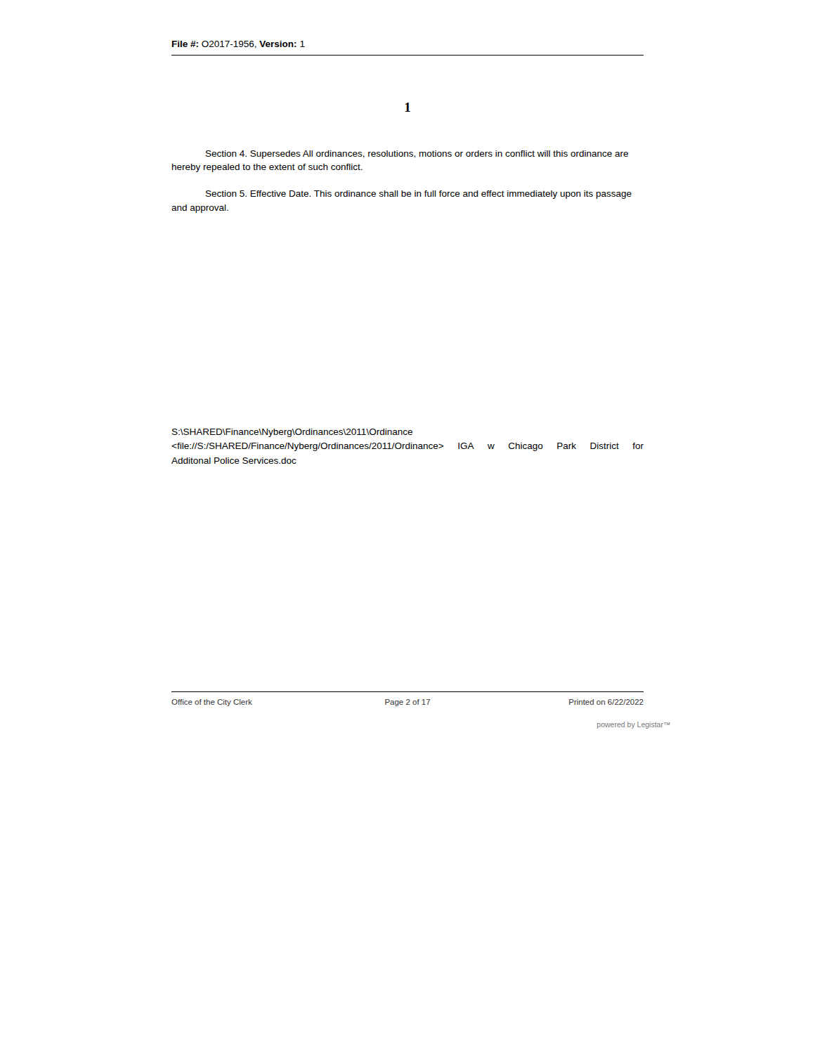File #: O2017-1956, Version: 1
1
Section 4. Supersedes All ordinances, resolutions, motions or orders in conflict will this ordinance are hereby repealed to the extent of such conflict.
Section 5. Effective Date. This ordinance shall be in full force and effect immediately upon its passage and approval.
S:\SHARED\Finance\Nyberg\Ordinances\2011\Ordinance
<file://S:/SHARED/Finance/Nyberg/Ordinances/2011/Ordinance> IGA w Chicago Park District for
Additonal Police Services.doc
Office of the City Clerk
Page 2 of 17
Printed on 6/22/2022
powered by Legistar™